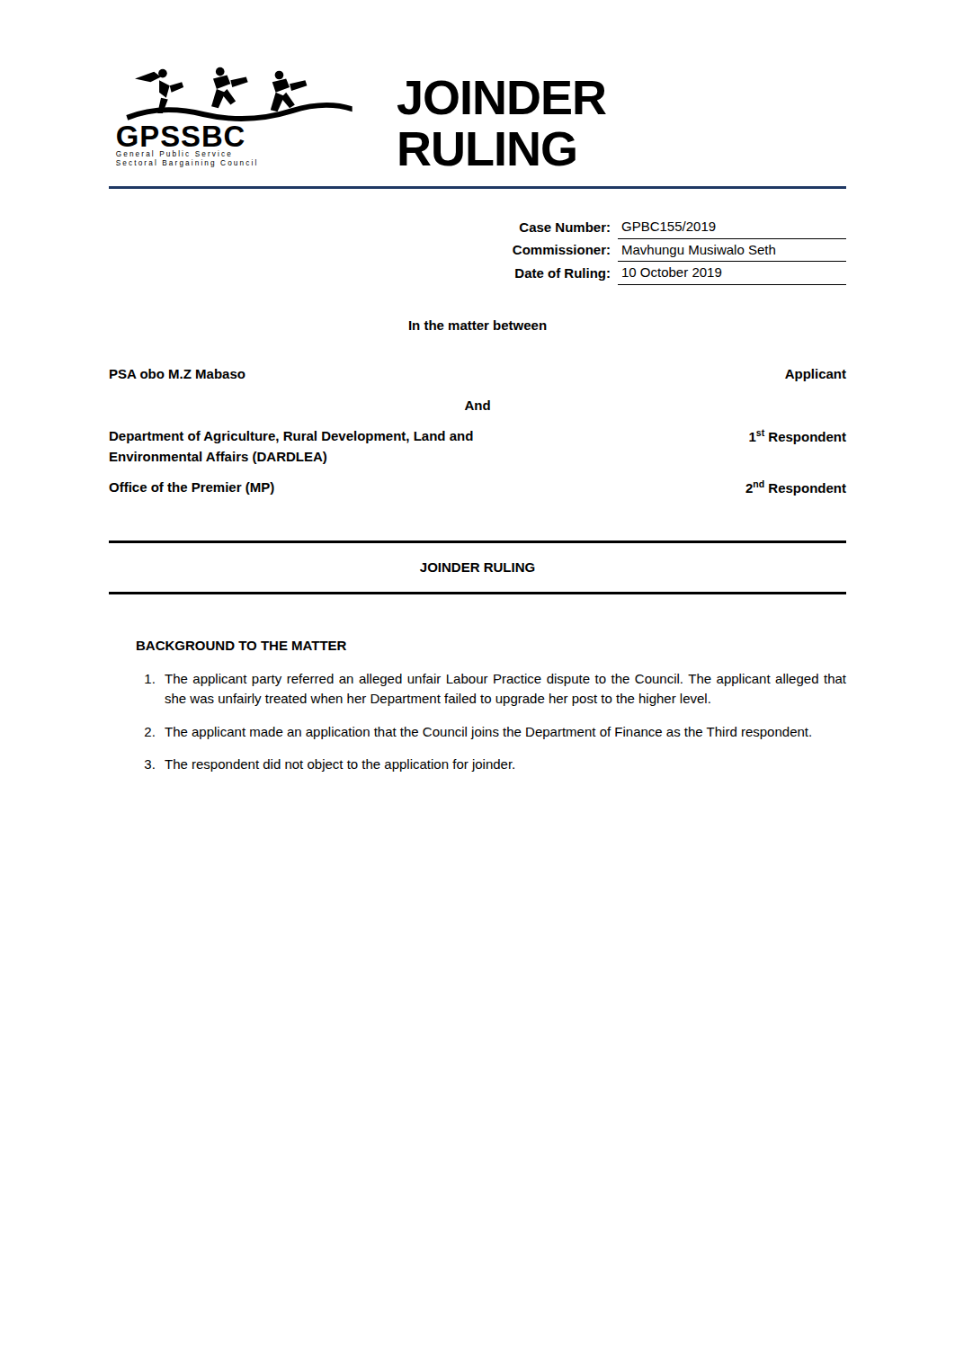GPSSBC General Public Service Sectoral Bargaining Council
JOINDER
RULING
| Case Number: | GPBC155/2019 |
| Commissioner: | Mavhungu Musiwalo Seth |
| Date of Ruling: | 10 October 2019 |
In the matter between
| PSA obo M.Z Mabaso | Applicant |
| And |
| Department of Agriculture, Rural Development, Land and Environmental Affairs (DARDLEA) | 1 st Respondent |
| Office of the Premier (MP) | 2 nd Respondent |
JOINDER RULING
BACKGROUND TO THE MATTER
The applicant party referred an alleged unfair Labour Practice dispute to the Council. The applicant alleged that she was unfairly treated when her Department failed to upgrade her post to the higher level.
The applicant made an application that the Council joins the Department of Finance as the Third respondent.
The respondent did not object to the application for joinder.